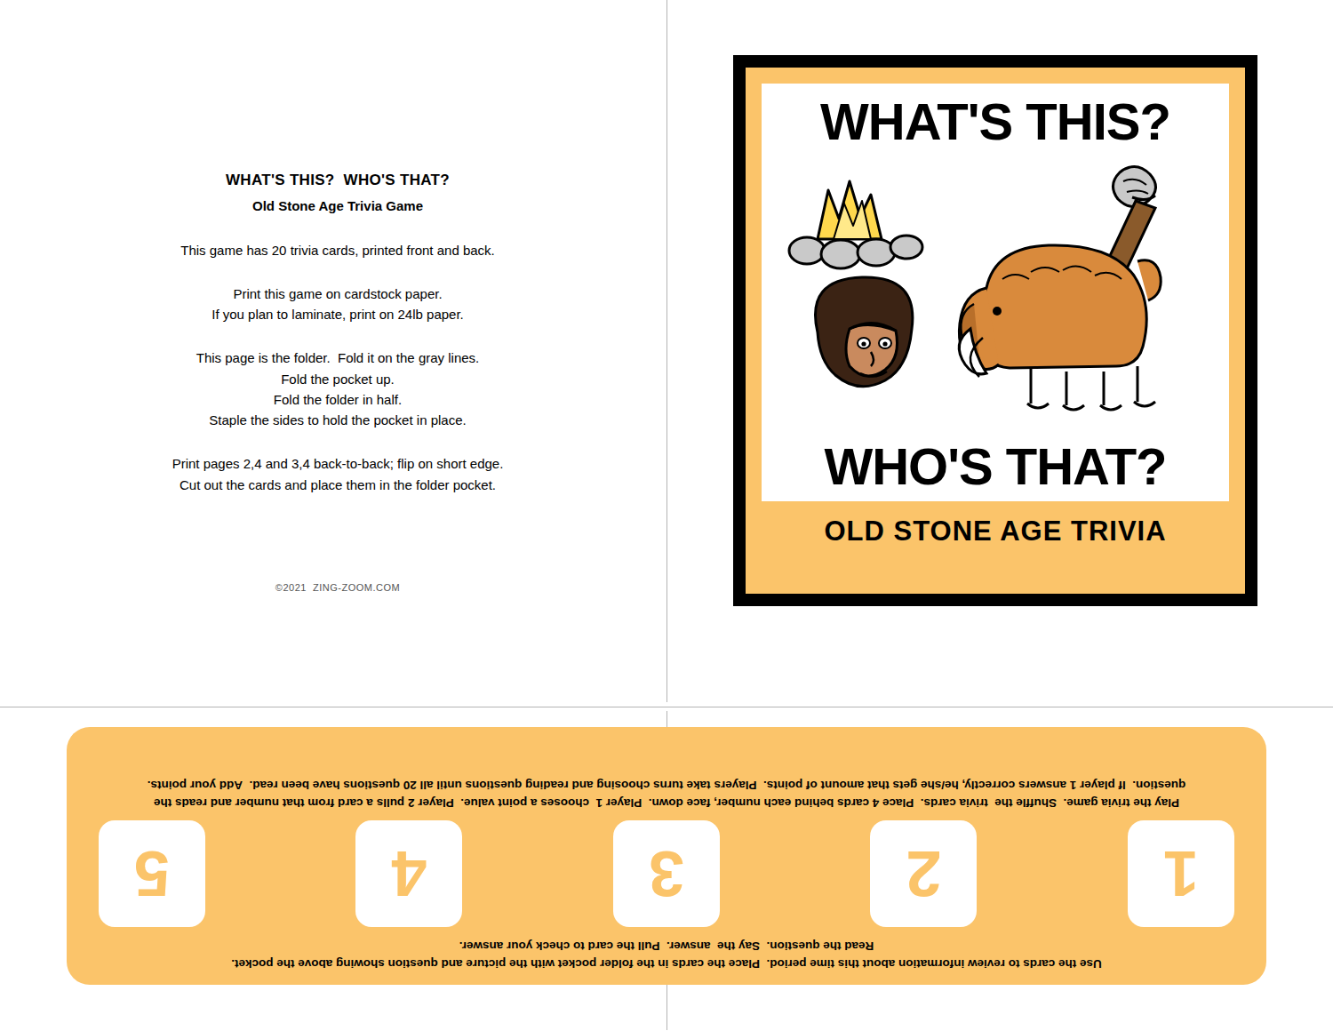WHAT'S THIS? WHO'S THAT?
Old Stone Age Trivia Game
This game has 20 trivia cards, printed front and back.
Print this game on cardstock paper.
If you plan to laminate, print on 24lb paper.
This page is the folder. Fold it on the gray lines.
Fold the pocket up.
Fold the folder in half.
Staple the sides to hold the pocket in place.
Print pages 2,4 and 3,4 back-to-back; flip on short edge.
Cut out the cards and place them in the folder pocket.
©2021 ZING-ZOOM.COM
WHAT'S THIS?
WHO'S THAT?
OLD STONE AGE TRIVIA
Use the cards to review information about this time period. Place the cards in the folder pocket with the picture and question showing above the pocket.
Read the question. Say the answer. Pull the card to check your answer.
1
2
3
4
5
Play the trivia game. Shuffle the trivia cards. Place 4 cards behind each number, face down. Player 1 chooses a point value. Player 2 pulls a card from that number and reads the
question. If player 1 answers correctly, he/she gets that amount of points. Players take turns choosing and reading questions until all 20 questions have been read. Add your points.